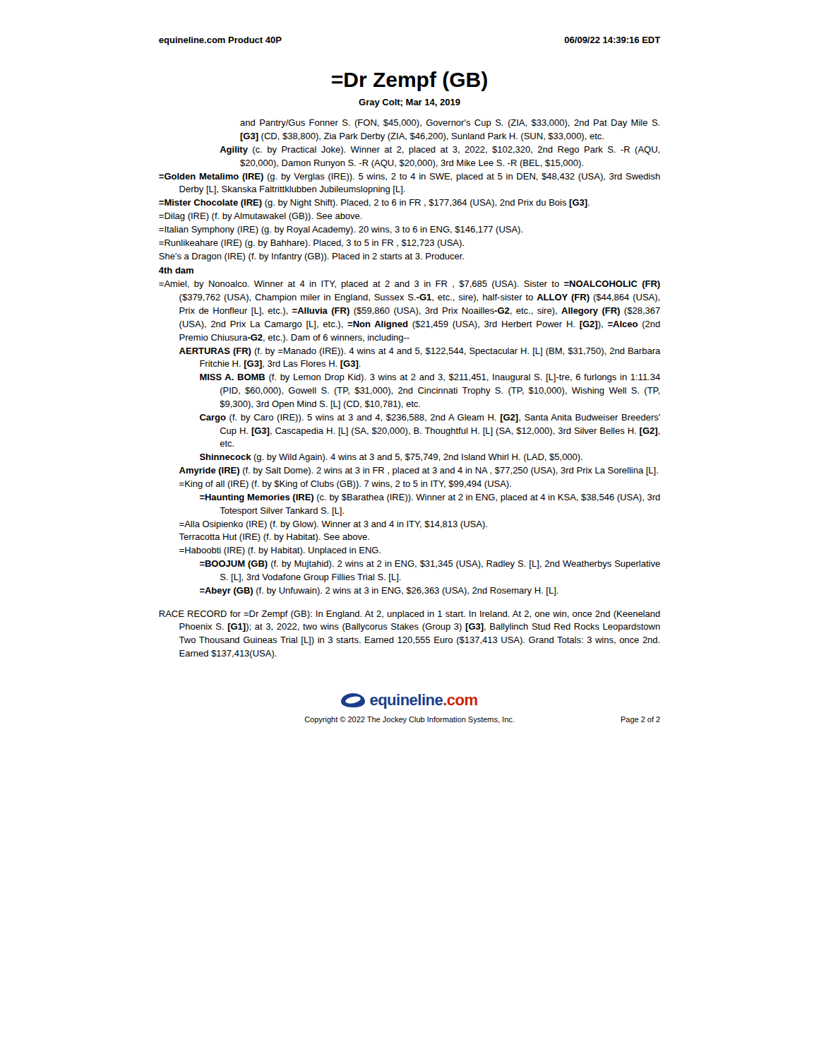equineline.com Product 40P
06/09/22 14:39:16 EDT
=Dr Zempf (GB)
Gray Colt; Mar 14, 2019
and Pantry/Gus Fonner S. (FON, $45,000), Governor's Cup S. (ZIA, $33,000), 2nd Pat Day Mile S. [G3] (CD, $38,800), Zia Park Derby (ZIA, $46,200), Sunland Park H. (SUN, $33,000), etc.
Agility (c. by Practical Joke). Winner at 2, placed at 3, 2022, $102,320, 2nd Rego Park S. -R (AQU, $20,000), Damon Runyon S. -R (AQU, $20,000), 3rd Mike Lee S. -R (BEL, $15,000).
=Golden Metalimo (IRE) (g. by Verglas (IRE)). 5 wins, 2 to 4 in SWE, placed at 5 in DEN, $48,432 (USA), 3rd Swedish Derby [L], Skanska Faltrittklubben Jubileumslopning [L].
=Mister Chocolate (IRE) (g. by Night Shift). Placed, 2 to 6 in FR , $177,364 (USA), 2nd Prix du Bois [G3].
=Dilag (IRE) (f. by Almutawakel (GB)). See above.
=Italian Symphony (IRE) (g. by Royal Academy). 20 wins, 3 to 6 in ENG, $146,177 (USA).
=Runlikeahare (IRE) (g. by Bahhare). Placed, 3 to 5 in FR , $12,723 (USA).
She's a Dragon (IRE) (f. by Infantry (GB)). Placed in 2 starts at 3. Producer.
4th dam
=Amiel, by Nonoalco. Winner at 4 in ITY, placed at 2 and 3 in FR , $7,685 (USA). Sister to =NOALCOHOLIC (FR) ($379,762 (USA), Champion miler in England, Sussex S.-G1, etc., sire), half-sister to ALLOY (FR) ($44,864 (USA), Prix de Honfleur [L], etc.), =Alluvia (FR) ($59,860 (USA), 3rd Prix Noailles-G2, etc., sire), Allegory (FR) ($28,367 (USA), 2nd Prix La Camargo [L], etc.), =Non Aligned ($21,459 (USA), 3rd Herbert Power H. [G2]), =Alceo (2nd Premio Chiusura-G2, etc.). Dam of 6 winners, including--
AERTURAS (FR) (f. by =Manado (IRE)). 4 wins at 4 and 5, $122,544, Spectacular H. [L] (BM, $31,750), 2nd Barbara Fritchie H. [G3], 3rd Las Flores H. [G3].
MISS A. BOMB (f. by Lemon Drop Kid). 3 wins at 2 and 3, $211,451, Inaugural S. [L]-tre, 6 furlongs in 1:11.34 (PID, $60,000), Gowell S. (TP, $31,000), 2nd Cincinnati Trophy S. (TP, $10,000), Wishing Well S. (TP, $9,300), 3rd Open Mind S. [L] (CD, $10,781), etc.
Cargo (f. by Caro (IRE)). 5 wins at 3 and 4, $236,588, 2nd A Gleam H. [G2], Santa Anita Budweiser Breeders' Cup H. [G3], Cascapedia H. [L] (SA, $20,000), B. Thoughtful H. [L] (SA, $12,000), 3rd Silver Belles H. [G2], etc.
Shinnecock (g. by Wild Again). 4 wins at 3 and 5, $75,749, 2nd Island Whirl H. (LAD, $5,000).
Amyride (IRE) (f. by Salt Dome). 2 wins at 3 in FR , placed at 3 and 4 in NA , $77,250 (USA), 3rd Prix La Sorellina [L].
=King of all (IRE) (f. by $King of Clubs (GB)). 7 wins, 2 to 5 in ITY, $99,494 (USA).
=Haunting Memories (IRE) (c. by $Barathea (IRE)). Winner at 2 in ENG, placed at 4 in KSA, $38,546 (USA), 3rd Totesport Silver Tankard S. [L].
=Alla Osipienko (IRE) (f. by Glow). Winner at 3 and 4 in ITY, $14,813 (USA).
Terracotta Hut (IRE) (f. by Habitat). See above.
=Haboobti (IRE) (f. by Habitat). Unplaced in ENG.
=BOOJUM (GB) (f. by Mujtahid). 2 wins at 2 in ENG, $31,345 (USA), Radley S. [L], 2nd Weatherbys Superlative S. [L], 3rd Vodafone Group Fillies Trial S. [L].
=Abeyr (GB) (f. by Unfuwain). 2 wins at 3 in ENG, $26,363 (USA), 2nd Rosemary H. [L].
RACE RECORD for =Dr Zempf (GB): In England. At 2, unplaced in 1 start. In Ireland. At 2, one win, once 2nd (Keeneland Phoenix S. [G1]); at 3, 2022, two wins (Ballycorus Stakes (Group 3) [G3], Ballylinch Stud Red Rocks Leopardstown Two Thousand Guineas Trial [L]) in 3 starts. Earned 120,555 Euro ($137,413 USA). Grand Totals: 3 wins, once 2nd. Earned $137,413(USA).
equine line.com
Copyright © 2022 The Jockey Club Information Systems, Inc. Page 2 of 2